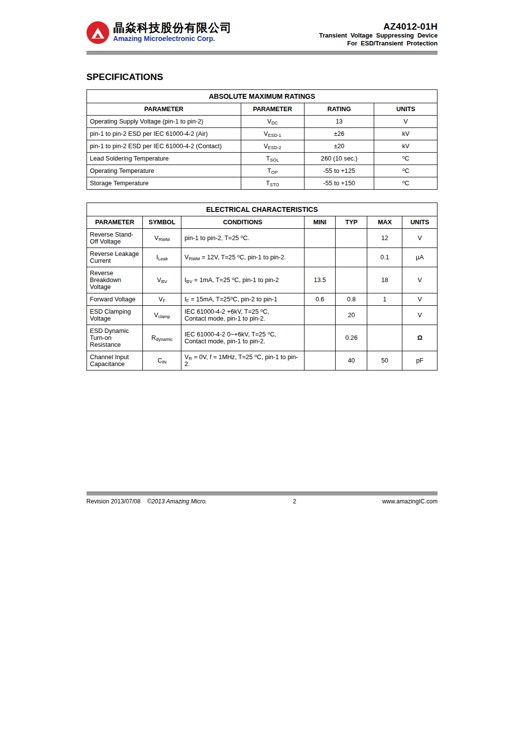晶焱科技股份有限公司
Amazing Microelectronic Corp.
AZ4012-01H
Transient Voltage Suppressing Device
For ESD/Transient Protection
SPECIFICATIONS
| ABSOLUTE MAXIMUM RATINGS |
| PARAMETER | PARAMETER | RATING | UNITS |
| Operating Supply Voltage (pin-1 to pin-2) | V DC | 13 | V |
| pin-1 to pin-2 ESD per IEC 61000-4-2 (Air) | V ESD-1 | ±26 | kV |
| pin-1 to pin-2 ESD per IEC 61000-4-2 (Contact) | V ESD-2 | ±20 | kV |
| Lead Soldering Temperature | T SOL | 260 (10 sec.) | o C |
| Operating Temperature | T OP | -55 to +125 | o C |
| Storage Temperature | T STO | -55 to +150 | o C |
| ELECTRICAL CHARACTERISTICS |
| PARAMETER | SYMBOL | CONDITIONS | MINI | TYP | MAX | UNITS |
| Reverse Stand-Off Voltage | V RWM | pin-1 to pin-2, T=25 o C. | | | 12 | V |
| Reverse Leakage Current | I Leak | V RWM = 12V, T=25 o C, pin-1 to pin-2. | | | 0.1 | µA |
| Reverse Breakdown Voltage | V BV | I BV = 1mA, T=25 o C, pin-1 to pin-2 | 13.5 | | 18 | V |
| Forward Voltage | V F | I F = 15mA, T=25 o C, pin-2 to pin-1 | 0.6 | 0.8 | 1 | V |
| ESD Clamping Voltage | V clamp | IEC 61000-4-2 +6kV, T=25 o C, Contact mode, pin-1 to pin-2. | | 20 | | V |
| ESD Dynamic Turn-on Resistance | R dynamic | IEC 61000-4-2 0~+6kV, T=25 o C, Contact mode, pin-1 to pin-2. | | 0.26 | | Ω |
| Channel Input Capacitance | C IN | V R = 0V, f = 1MHz, T=25 o C, pin-1 to pin-2. | | 40 | 50 | pF |
Revision 2013/07/08 ©2013 Amazing Micro.
2
www.amazingIC.com